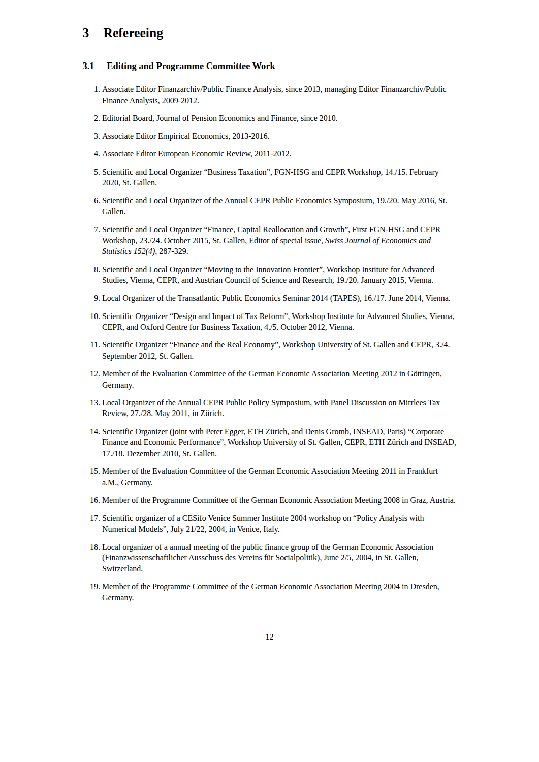3 Refereeing
3.1 Editing and Programme Committee Work
Associate Editor Finanzarchiv/Public Finance Analysis, since 2013, managing Editor Finanzarchiv/Public Finance Analysis, 2009-2012.
Editorial Board, Journal of Pension Economics and Finance, since 2010.
Associate Editor Empirical Economics, 2013-2016.
Associate Editor European Economic Review, 2011-2012.
Scientific and Local Organizer “Business Taxation”, FGN-HSG and CEPR Workshop, 14./15. February 2020, St. Gallen.
Scientific and Local Organizer of the Annual CEPR Public Economics Symposium, 19./20. May 2016, St. Gallen.
Scientific and Local Organizer “Finance, Capital Reallocation and Growth”, First FGN-HSG and CEPR Workshop, 23./24. October 2015, St. Gallen, Editor of special issue, Swiss Journal of Economics and Statistics 152(4), 287-329.
Scientific and Local Organizer “Moving to the Innovation Frontier”, Workshop Institute for Advanced Studies, Vienna, CEPR, and Austrian Council of Science and Research, 19./20. January 2015, Vienna.
Local Organizer of the Transatlantic Public Economics Seminar 2014 (TAPES), 16./17. June 2014, Vienna.
Scientific Organizer “Design and Impact of Tax Reform”, Workshop Institute for Advanced Studies, Vienna, CEPR, and Oxford Centre for Business Taxation, 4./5. October 2012, Vienna.
Scientific Organizer “Finance and the Real Economy”, Workshop University of St. Gallen and CEPR, 3./4. September 2012, St. Gallen.
Member of the Evaluation Committee of the German Economic Association Meeting 2012 in Göttingen, Germany.
Local Organizer of the Annual CEPR Public Policy Symposium, with Panel Discussion on Mirrlees Tax Review, 27./28. May 2011, in Zürich.
Scientific Organizer (joint with Peter Egger, ETH Zürich, and Denis Gromb, INSEAD, Paris) “Corporate Finance and Economic Performance”, Workshop University of St. Gallen, CEPR, ETH Zürich and INSEAD, 17./18. Dezember 2010, St. Gallen.
Member of the Evaluation Committee of the German Economic Association Meeting 2011 in Frankfurt a.M., Germany.
Member of the Programme Committee of the German Economic Association Meeting 2008 in Graz, Austria.
Scientific organizer of a CESifo Venice Summer Institute 2004 workshop on “Policy Analysis with Numerical Models”, July 21/22, 2004, in Venice, Italy.
Local organizer of a annual meeting of the public finance group of the German Economic Association (Finanzwissenschaftlicher Ausschuss des Vereins für Socialpolitik), June 2/5, 2004, in St. Gallen, Switzerland.
Member of the Programme Committee of the German Economic Association Meeting 2004 in Dresden, Germany.
12